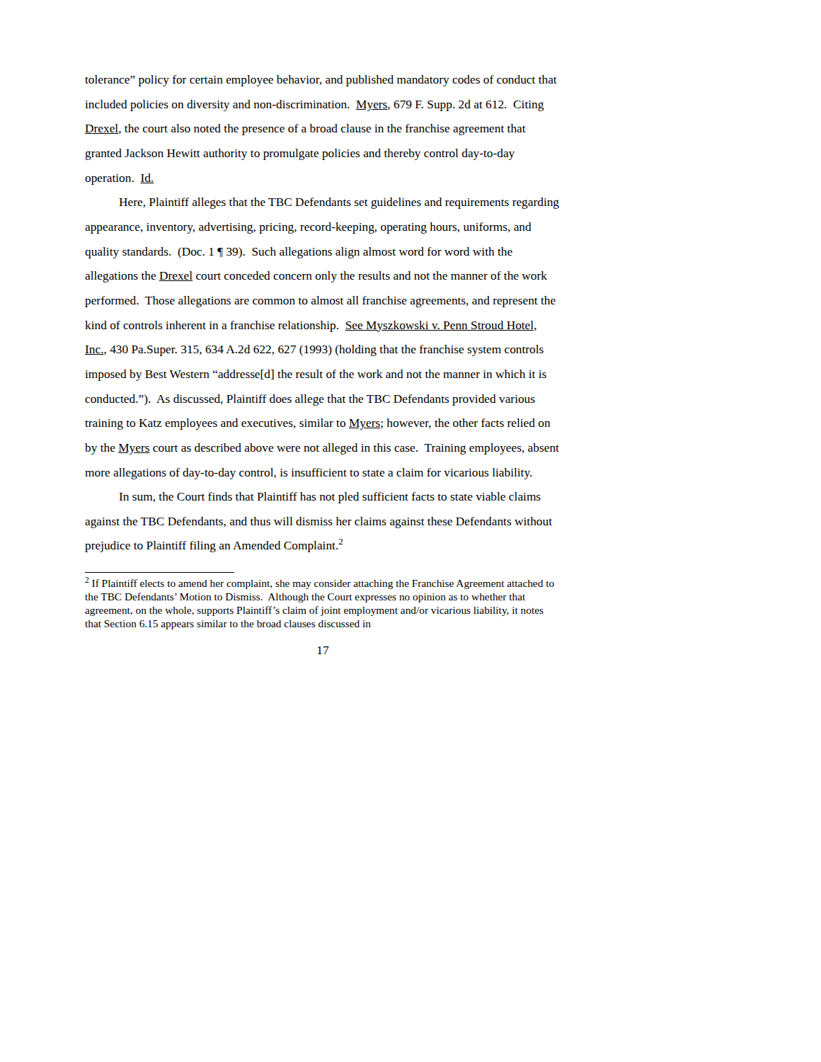tolerance” policy for certain employee behavior, and published mandatory codes of conduct that included policies on diversity and non-discrimination. Myers, 679 F. Supp. 2d at 612. Citing Drexel, the court also noted the presence of a broad clause in the franchise agreement that granted Jackson Hewitt authority to promulgate policies and thereby control day-to-day operation. Id.
Here, Plaintiff alleges that the TBC Defendants set guidelines and requirements regarding appearance, inventory, advertising, pricing, record-keeping, operating hours, uniforms, and quality standards. (Doc. 1 ¶ 39). Such allegations align almost word for word with the allegations the Drexel court conceded concern only the results and not the manner of the work performed. Those allegations are common to almost all franchise agreements, and represent the kind of controls inherent in a franchise relationship. See Myszkowski v. Penn Stroud Hotel, Inc., 430 Pa.Super. 315, 634 A.2d 622, 627 (1993) (holding that the franchise system controls imposed by Best Western “addresse[d] the result of the work and not the manner in which it is conducted.”). As discussed, Plaintiff does allege that the TBC Defendants provided various training to Katz employees and executives, similar to Myers; however, the other facts relied on by the Myers court as described above were not alleged in this case. Training employees, absent more allegations of day-to-day control, is insufficient to state a claim for vicarious liability.
In sum, the Court finds that Plaintiff has not pled sufficient facts to state viable claims against the TBC Defendants, and thus will dismiss her claims against these Defendants without prejudice to Plaintiff filing an Amended Complaint.2
2 If Plaintiff elects to amend her complaint, she may consider attaching the Franchise Agreement attached to the TBC Defendants’ Motion to Dismiss. Although the Court expresses no opinion as to whether that agreement, on the whole, supports Plaintiff’s claim of joint employment and/or vicarious liability, it notes that Section 6.15 appears similar to the broad clauses discussed in
17